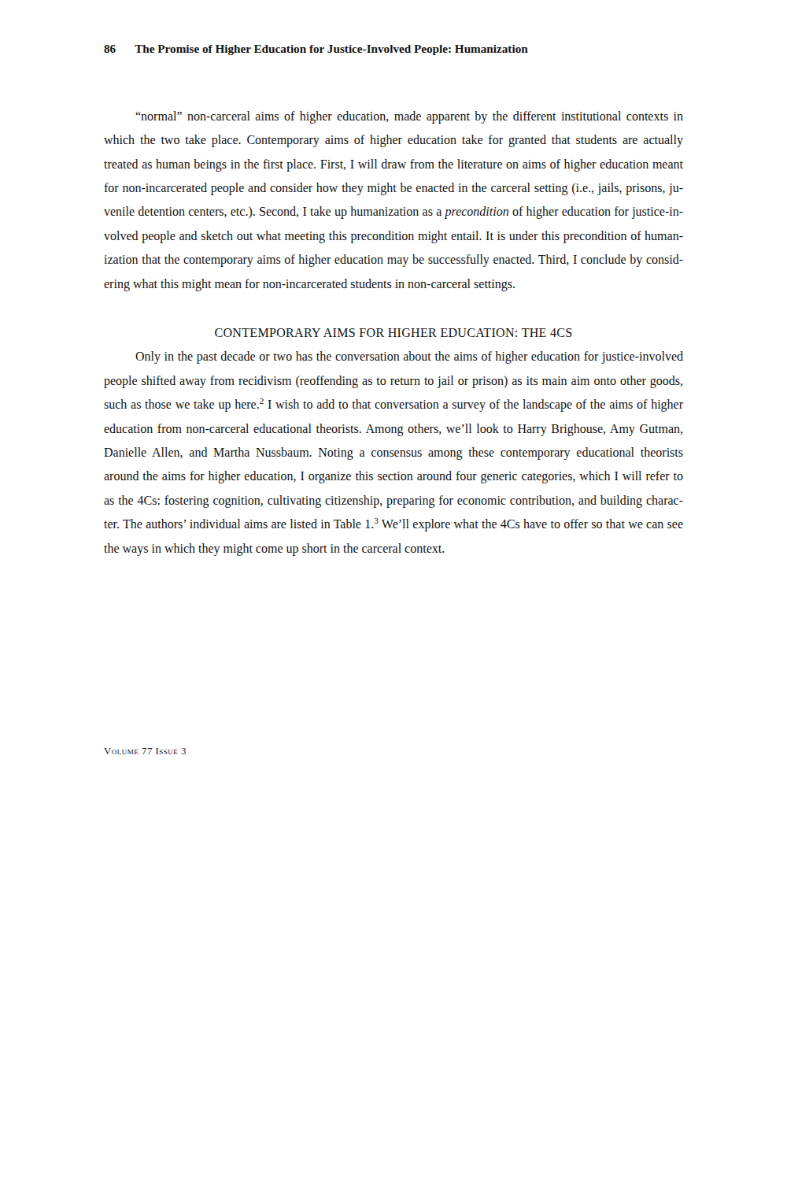86 The Promise of Higher Education for Justice-Involved People: Humanization
“normal” non-carceral aims of higher education, made apparent by the different institutional contexts in which the two take place. Contemporary aims of higher education take for granted that students are actually treated as human beings in the first place. First, I will draw from the literature on aims of higher education meant for non-incarcerated people and consider how they might be enacted in the carceral setting (i.e., jails, prisons, juvenile detention centers, etc.). Second, I take up humanization as a precondition of higher education for justice-involved people and sketch out what meeting this precondition might entail. It is under this precondition of humanization that the contemporary aims of higher education may be successfully enacted. Third, I conclude by considering what this might mean for non-incarcerated students in non-carceral settings.
Contemporary Aims for Higher Education: The 4Cs
Only in the past decade or two has the conversation about the aims of higher education for justice-involved people shifted away from recidivism (reoffending as to return to jail or prison) as its main aim onto other goods, such as those we take up here.2 I wish to add to that conversation a survey of the landscape of the aims of higher education from non-carceral educational theorists. Among others, we’ll look to Harry Brighouse, Amy Gutman, Danielle Allen, and Martha Nussbaum. Noting a consensus among these contemporary educational theorists around the aims for higher education, I organize this section around four generic categories, which I will refer to as the 4Cs: fostering cognition, cultivating citizenship, preparing for economic contribution, and building character. The authors’ individual aims are listed in Table 1.3 We’ll explore what the 4Cs have to offer so that we can see the ways in which they might come up short in the carceral context.
Volume 77 Issue 3